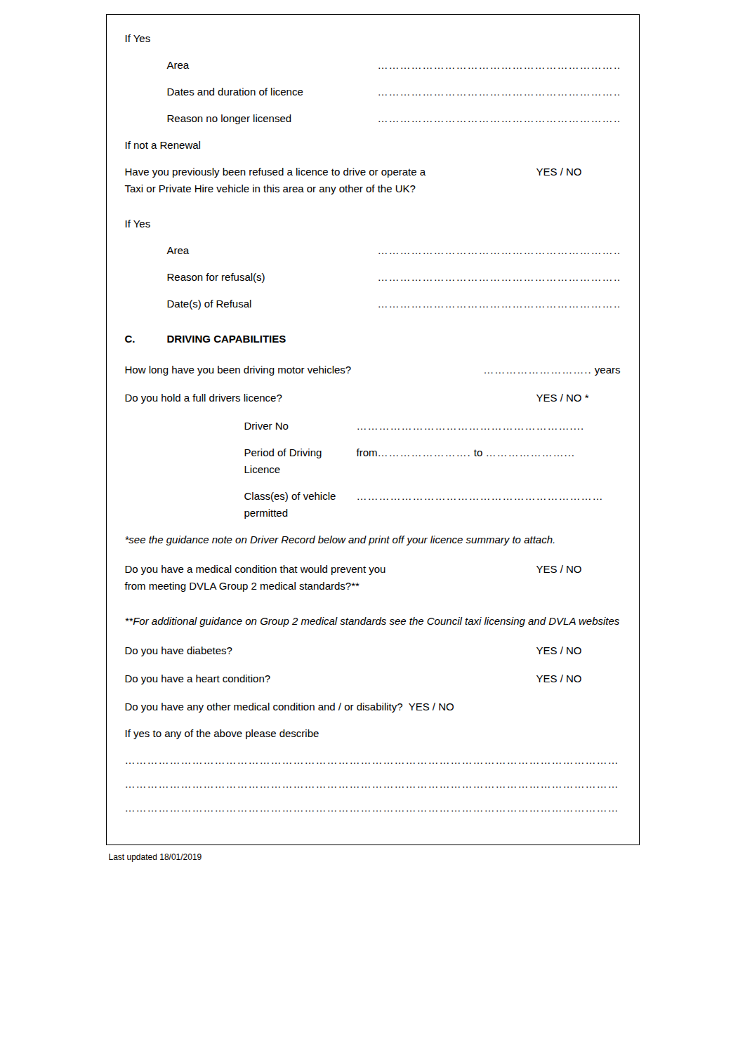If Yes
Area …………………………………………………………………………..
Dates and duration of licence …………………………………………………………………………..
Reason no longer licensed …………………………………………………………………………..
If not a Renewal
Have you previously been refused a licence to drive or operate a
Taxi or Private Hire vehicle in this area or any other of the UK?
YES / NO
If Yes
Area …………………………………………………………………………..
Reason for refusal(s) …………………………………………………………………………..
Date(s) of Refusal …………………………………………………………………………..
C. DRIVING CAPABILITIES
How long have you been driving motor vehicles? ……………………….. years
Do you hold a full drivers licence? YES / NO *
Driver No …………………………………………………....
Period of Driving Licence from……………………. to …………………...
Class(es) of vehicle permitted …………………………………………………………
*see the guidance note on Driver Record below and print off your licence summary to attach.
Do you have a medical condition that would prevent you
from meeting DVLA Group 2 medical standards?**
YES / NO
**For additional guidance on Group 2 medical standards see the Council taxi licensing and DVLA websites
Do you have diabetes? YES / NO
Do you have a heart condition? YES / NO
Do you have any other medical condition and / or disability? YES / NO
If yes to any of the above please describe
……………………………………………………………………………………………………………………
……………………………………………………………………………………………………………………
……………………………………………………………………………………………………………………
Last updated 18/01/2019